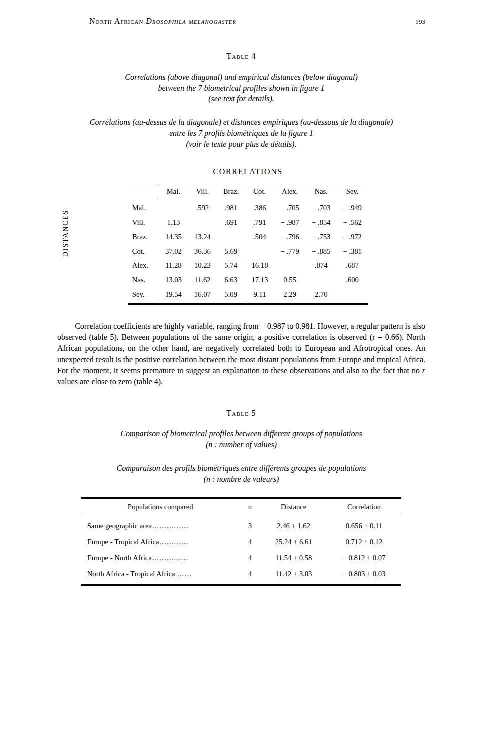North African Drosophila melanogaster 193
Table 4
Correlations (above diagonal) and empirical distances (below diagonal)
between the 7 biometrical profiles shown in figure 1
(see text for details).
Corrélations (au-dessus de la diagonale) et distances empiriques (au-dessous de la diagonale)
entre les 7 profils biométriques de la figure 1
(voir le texte pour plus de détails).
DISTANCES
CORRELATIONS
| | Mal. | Vill. | Braz. | Cot. | Alex. | Nas. | Sey. |
| --- | --- | --- | --- | --- | --- | --- | --- |
| Mal. | | .592 | .981 | .386 | − .705 | − .703 | − .949 |
| Vill. | 1.13 | | .691 | .791 | − .987 | − .854 | − .562 |
| Braz. | 14.35 | 13.24 | | .504 | − .796 | − .753 | − .972 |
| Cot. | 37.02 | 36.36 | 5.69 | | − .779 | − .885 | − .381 |
| Alex. | 11.28 | 10.23 | 5.74 | 16.18 | | .874 | .687 |
| Nas. | 13.03 | 11.62 | 6.63 | 17.13 | 0.55 | | .600 |
| Sey. | 19.54 | 16.07 | 5.09 | 9.11 | 2.29 | 2.70 | |
Correlation coefficients are highly variable, ranging from − 0.987 to 0.981. However, a regular pattern is also observed (table 5). Between populations of the same origin, a positive correlation is observed (r = 0.66). North African populations, on the other hand, are negatively correlated both to European and Afrotropical ones. An unexpected result is the positive correlation between the most distant populations from Europe and tropical Africa. For the moment, it seems premature to suggest an explanation to these observations and also to the fact that no r values are close to zero (table 4).
Table 5
Comparison of biometrical profiles between different groups of populations
(n : number of values)
Comparaison des profils biométriques entre différents groupes de populations
(n : nombre de valeurs)
| Populations compared | n | Distance | Correlation |
| --- | --- | --- | --- |
| Same geographic area …………… | 3 | 2.46 ± 1.62 | 0.656 ± 0.11 |
| Europe - Tropical Africa ………… | 4 | 25.24 ± 6.61 | 0.712 ± 0.12 |
| Europe - North Africa …………… | 4 | 11.54 ± 0.58 | − 0.812 ± 0.07 |
| North Africa - Tropical Africa …… | 4 | 11.42 ± 3.03 | − 0.803 ± 0.03 |